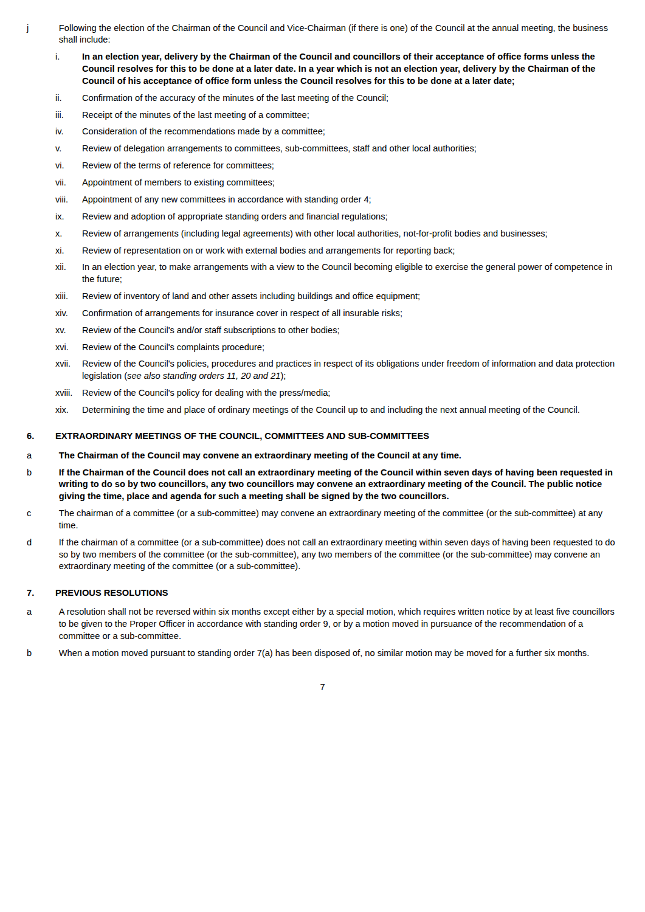j
Following the election of the Chairman of the Council and Vice-Chairman (if there is one) of the Council at the annual meeting, the business shall include:
i.
In an election year, delivery by the Chairman of the Council and councillors of their acceptance of office forms unless the Council resolves for this to be done at a later date. In a year which is not an election year, delivery by the Chairman of the Council of his acceptance of office form unless the Council resolves for this to be done at a later date;
ii.
Confirmation of the accuracy of the minutes of the last meeting of the Council;
iii.
Receipt of the minutes of the last meeting of a committee;
iv.
Consideration of the recommendations made by a committee;
v.
Review of delegation arrangements to committees, sub-committees, staff and other local authorities;
vi.
Review of the terms of reference for committees;
vii.
Appointment of members to existing committees;
viii.
Appointment of any new committees in accordance with standing order 4;
ix.
Review and adoption of appropriate standing orders and financial regulations;
x.
Review of arrangements (including legal agreements) with other local authorities, not-for-profit bodies and businesses;
xi.
Review of representation on or work with external bodies and arrangements for reporting back;
xii.
In an election year, to make arrangements with a view to the Council becoming eligible to exercise the general power of competence in the future;
xiii.
Review of inventory of land and other assets including buildings and office equipment;
xiv.
Confirmation of arrangements for insurance cover in respect of all insurable risks;
xv.
Review of the Council's and/or staff subscriptions to other bodies;
xvi.
Review of the Council's complaints procedure;
xvii.
Review of the Council's policies, procedures and practices in respect of its obligations under freedom of information and data protection legislation (see also standing orders 11, 20 and 21);
xviii.
Review of the Council's policy for dealing with the press/media;
xix.
Determining the time and place of ordinary meetings of the Council up to and including the next annual meeting of the Council.
6. EXTRAORDINARY MEETINGS OF THE COUNCIL, COMMITTEES AND SUB-COMMITTEES
a
The Chairman of the Council may convene an extraordinary meeting of the Council at any time.
b
If the Chairman of the Council does not call an extraordinary meeting of the Council within seven days of having been requested in writing to do so by two councillors, any two councillors may convene an extraordinary meeting of the Council. The public notice giving the time, place and agenda for such a meeting shall be signed by the two councillors.
c
The chairman of a committee (or a sub-committee) may convene an extraordinary meeting of the committee (or the sub-committee) at any time.
d
If the chairman of a committee (or a sub-committee) does not call an extraordinary meeting within seven days of having been requested to do so by two members of the committee (or the sub-committee), any two members of the committee (or the sub-committee) may convene an extraordinary meeting of the committee (or a sub-committee).
7. PREVIOUS RESOLUTIONS
a
A resolution shall not be reversed within six months except either by a special motion, which requires written notice by at least five councillors to be given to the Proper Officer in accordance with standing order 9, or by a motion moved in pursuance of the recommendation of a committee or a sub-committee.
b
When a motion moved pursuant to standing order 7(a) has been disposed of, no similar motion may be moved for a further six months.
7